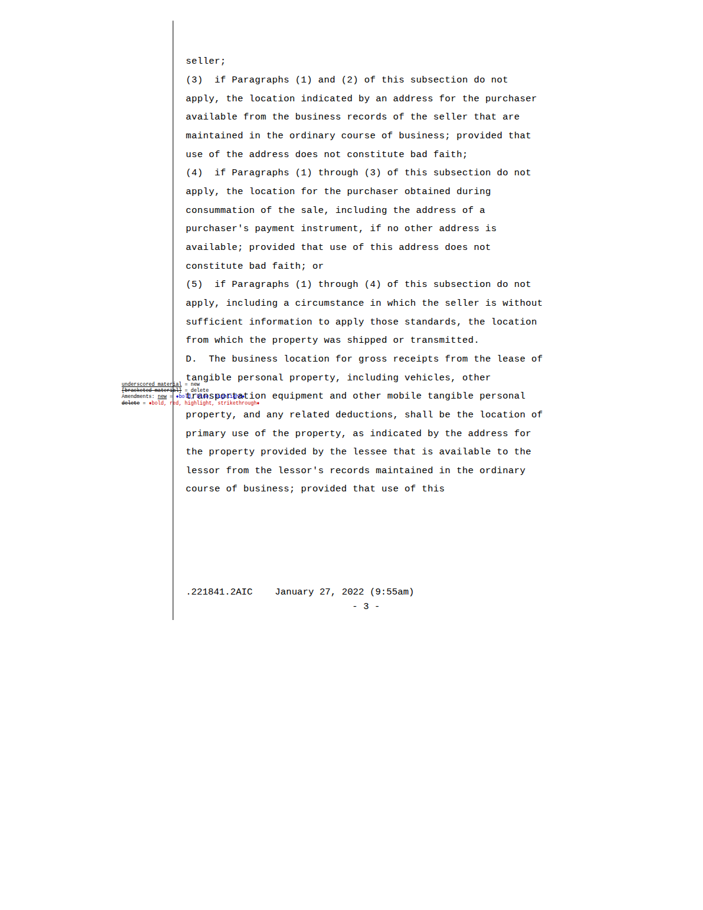underscored material = new
[bracketed material] = delete
Amendments: new = ♦bold, blue, highlight♦
delete = ♦bold, red, highlight, strikethrough♦
seller;
(3) if Paragraphs (1) and (2) of this subsection do not apply, the location indicated by an address for the purchaser available from the business records of the seller that are maintained in the ordinary course of business; provided that use of the address does not constitute bad faith;
(4) if Paragraphs (1) through (3) of this subsection do not apply, the location for the purchaser obtained during consummation of the sale, including the address of a purchaser's payment instrument, if no other address is available; provided that use of this address does not constitute bad faith; or
(5) if Paragraphs (1) through (4) of this subsection do not apply, including a circumstance in which the seller is without sufficient information to apply those standards, the location from which the property was shipped or transmitted.
D. The business location for gross receipts from the lease of tangible personal property, including vehicles, other transportation equipment and other mobile tangible personal property, and any related deductions, shall be the location of primary use of the property, as indicated by the address for the property provided by the lessee that is available to the lessor from the lessor's records maintained in the ordinary course of business; provided that use of this
.221841.2AIC January 27, 2022 (9:55am)
- 3 -